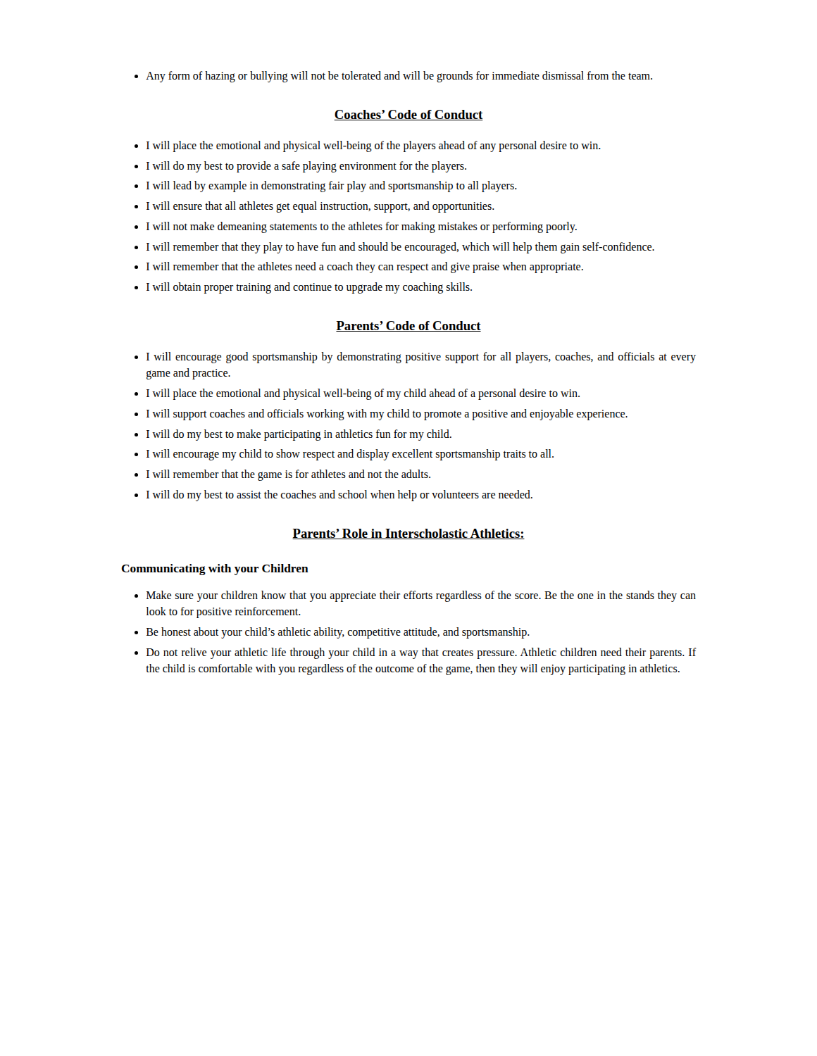Any form of hazing or bullying will not be tolerated and will be grounds for immediate dismissal from the team.
Coaches’ Code of Conduct
I will place the emotional and physical well-being of the players ahead of any personal desire to win.
I will do my best to provide a safe playing environment for the players.
I will lead by example in demonstrating fair play and sportsmanship to all players.
I will ensure that all athletes get equal instruction, support, and opportunities.
I will not make demeaning statements to the athletes for making mistakes or performing poorly.
I will remember that they play to have fun and should be encouraged, which will help them gain self-confidence.
I will remember that the athletes need a coach they can respect and give praise when appropriate.
I will obtain proper training and continue to upgrade my coaching skills.
Parents’ Code of Conduct
I will encourage good sportsmanship by demonstrating positive support for all players, coaches, and officials at every game and practice.
I will place the emotional and physical well-being of my child ahead of a personal desire to win.
I will support coaches and officials working with my child to promote a positive and enjoyable experience.
I will do my best to make participating in athletics fun for my child.
I will encourage my child to show respect and display excellent sportsmanship traits to all.
I will remember that the game is for athletes and not the adults.
I will do my best to assist the coaches and school when help or volunteers are needed.
Parents’ Role in Interscholastic Athletics:
Communicating with your Children
Make sure your children know that you appreciate their efforts regardless of the score. Be the one in the stands they can look to for positive reinforcement.
Be honest about your child’s athletic ability, competitive attitude, and sportsmanship.
Do not relive your athletic life through your child in a way that creates pressure. Athletic children need their parents. If the child is comfortable with you regardless of the outcome of the game, then they will enjoy participating in athletics.